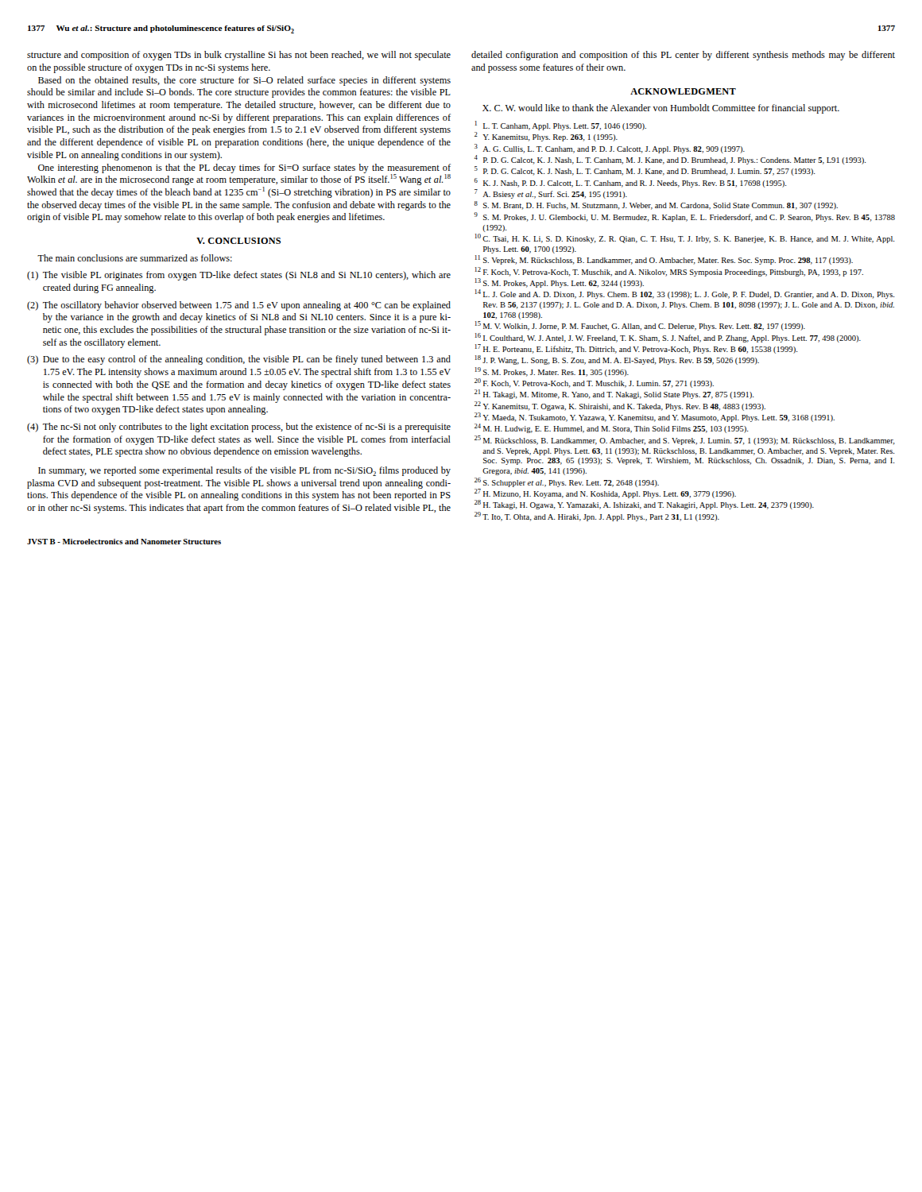1377 Wu et al.: Structure and photoluminescence features of Si/SiO2 1377
structure and composition of oxygen TDs in bulk crystalline Si has not been reached, we will not speculate on the possible structure of oxygen TDs in nc-Si systems here.
Based on the obtained results, the core structure for Si–O related surface species in different systems should be similar and include Si–O bonds. The core structure provides the common features: the visible PL with microsecond lifetimes at room temperature. The detailed structure, however, can be different due to variances in the microenvironment around nc-Si by different preparations. This can explain differences of visible PL, such as the distribution of the peak energies from 1.5 to 2.1 eV observed from different systems and the different dependence of visible PL on preparation conditions (here, the unique dependence of the visible PL on annealing conditions in our system).
One interesting phenomenon is that the PL decay times for Si=O surface states by the measurement of Wolkin et al. are in the microsecond range at room temperature, similar to those of PS itself.15 Wang et al.18 showed that the decay times of the bleach band at 1235 cm−1 (Si–O stretching vibration) in PS are similar to the observed decay times of the visible PL in the same sample. The confusion and debate with regards to the origin of visible PL may somehow relate to this overlap of both peak energies and lifetimes.
V. CONCLUSIONS
The main conclusions are summarized as follows:
The visible PL originates from oxygen TD-like defect states (Si NL8 and Si NL10 centers), which are created during FG annealing.
The oscillatory behavior observed between 1.75 and 1.5 eV upon annealing at 400 °C can be explained by the variance in the growth and decay kinetics of Si NL8 and Si NL10 centers. Since it is a pure kinetic one, this excludes the possibilities of the structural phase transition or the size variation of nc-Si itself as the oscillatory element.
Due to the easy control of the annealing condition, the visible PL can be finely tuned between 1.3 and 1.75 eV. The PL intensity shows a maximum around 1.5 ±0.05 eV. The spectral shift from 1.3 to 1.55 eV is connected with both the QSE and the formation and decay kinetics of oxygen TD-like defect states while the spectral shift between 1.55 and 1.75 eV is mainly connected with the variation in concentrations of two oxygen TD-like defect states upon annealing.
The nc-Si not only contributes to the light excitation process, but the existence of nc-Si is a prerequisite for the formation of oxygen TD-like defect states as well. Since the visible PL comes from interfacial defect states, PLE spectra show no obvious dependence on emission wavelengths.
In summary, we reported some experimental results of the visible PL from nc-Si/SiO2 films produced by plasma CVD and subsequent post-treatment. The visible PL shows a universal trend upon annealing conditions. This dependence of the visible PL on annealing conditions in this system has not been reported in PS or in other nc-Si systems. This indicates that apart from the common features of Si–O related visible PL, the detailed configuration and composition of this PL center by different synthesis methods may be different and possess some features of their own.
ACKNOWLEDGMENT
X. C. W. would like to thank the Alexander von Humboldt Committee for financial support.
L. T. Canham, Appl. Phys. Lett. 57, 1046 (1990).
Y. Kanemitsu, Phys. Rep. 263, 1 (1995).
A. G. Cullis, L. T. Canham, and P. D. J. Calcott, J. Appl. Phys. 82, 909 (1997).
P. D. G. Calcot, K. J. Nash, L. T. Canham, M. J. Kane, and D. Brumhead, J. Phys.: Condens. Matter 5, L91 (1993).
P. D. G. Calcot, K. J. Nash, L. T. Canham, M. J. Kane, and D. Brumhead, J. Lumin. 57, 257 (1993).
K. J. Nash, P. D. J. Calcott, L. T. Canham, and R. J. Needs, Phys. Rev. B 51, 17698 (1995).
A. Bsiesy et al., Surf. Sci. 254, 195 (1991).
S. M. Brant, D. H. Fuchs, M. Stutzmann, J. Weber, and M. Cardona, Solid State Commun. 81, 307 (1992).
S. M. Prokes, J. U. Glembocki, U. M. Bermudez, R. Kaplan, E. L. Friedersdorf, and C. P. Searon, Phys. Rev. B 45, 13788 (1992).
C. Tsai, H. K. Li, S. D. Kinosky, Z. R. Qian, C. T. Hsu, T. J. Irby, S. K. Banerjee, K. B. Hance, and M. J. White, Appl. Phys. Lett. 60, 1700 (1992).
S. Veprek, M. Rückschloss, B. Landkammer, and O. Ambacher, Mater. Res. Soc. Symp. Proc. 298, 117 (1993).
F. Koch, V. Petrova-Koch, T. Muschik, and A. Nikolov, MRS Symposia Proceedings, Pittsburgh, PA, 1993, p 197.
S. M. Prokes, Appl. Phys. Lett. 62, 3244 (1993).
L. J. Gole and A. D. Dixon, J. Phys. Chem. B 102, 33 (1998); L. J. Gole, P. F. Dudel, D. Grantier, and A. D. Dixon, Phys. Rev. B 56, 2137 (1997); J. L. Gole and D. A. Dixon, J. Phys. Chem. B 101, 8098 (1997); J. L. Gole and A. D. Dixon, ibid. 102, 1768 (1998).
M. V. Wolkin, J. Jorne, P. M. Fauchet, G. Allan, and C. Delerue, Phys. Rev. Lett. 82, 197 (1999).
I. Coulthard, W. J. Antel, J. W. Freeland, T. K. Sham, S. J. Naftel, and P. Zhang, Appl. Phys. Lett. 77, 498 (2000).
H. E. Porteanu, E. Lifshitz, Th. Dittrich, and V. Petrova-Koch, Phys. Rev. B 60, 15538 (1999).
J. P. Wang, L. Song, B. S. Zou, and M. A. El-Sayed, Phys. Rev. B 59, 5026 (1999).
S. M. Prokes, J. Mater. Res. 11, 305 (1996).
F. Koch, V. Petrova-Koch, and T. Muschik, J. Lumin. 57, 271 (1993).
H. Takagi, M. Mitome, R. Yano, and T. Nakagi, Solid State Phys. 27, 875 (1991).
Y. Kanemitsu, T. Ogawa, K. Shiraishi, and K. Takeda, Phys. Rev. B 48, 4883 (1993).
Y. Maeda, N. Tsukamoto, Y. Yazawa, Y. Kanemitsu, and Y. Masumoto, Appl. Phys. Lett. 59, 3168 (1991).
M. H. Ludwig, E. E. Hummel, and M. Stora, Thin Solid Films 255, 103 (1995).
M. Rückschloss, B. Landkammer, O. Ambacher, and S. Veprek, J. Lumin. 57, 1 (1993); M. Rückschloss, B. Landkammer, and S. Veprek, Appl. Phys. Lett. 63, 11 (1993); M. Rückschloss, B. Landkammer, O. Ambacher, and S. Veprek, Mater. Res. Soc. Symp. Proc. 283, 65 (1993); S. Veprek, T. Wirshiem, M. Rückschloss, Ch. Ossadnik, J. Dian, S. Perna, and I. Gregora, ibid. 405, 141 (1996).
S. Schuppler et al., Phys. Rev. Lett. 72, 2648 (1994).
H. Mizuno, H. Koyama, and N. Koshida, Appl. Phys. Lett. 69, 3779 (1996).
H. Takagi, H. Ogawa, Y. Yamazaki, A. Ishizaki, and T. Nakagiri, Appl. Phys. Lett. 24, 2379 (1990).
T. Ito, T. Ohta, and A. Hiraki, Jpn. J. Appl. Phys., Part 2 31, L1 (1992).
JVST B - Microelectronics and Nanometer Structures